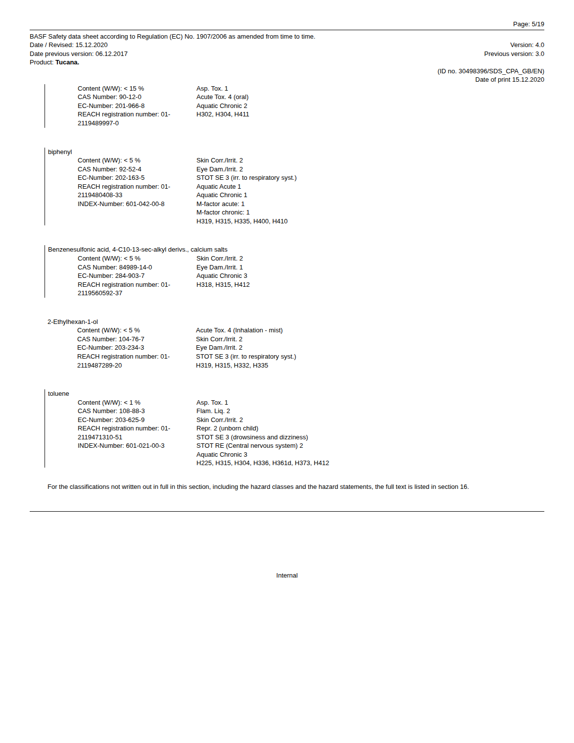Page: 5/19
BASF Safety data sheet according to Regulation (EC) No. 1907/2006 as amended from time to time.
Date / Revised: 15.12.2020 Version: 4.0
Date previous version: 06.12.2017 Previous version: 3.0
Product: Tucana.
(ID no. 30498396/SDS_CPA_GB/EN)
Date of print 15.12.2020
Content (W/W): < 15 %
CAS Number: 90-12-0
EC-Number: 201-966-8
REACH registration number: 01-2119489997-0
Asp. Tox. 1
Acute Tox. 4 (oral)
Aquatic Chronic 2
H302, H304, H411
biphenyl
Content (W/W): < 5 %
CAS Number: 92-52-4
EC-Number: 202-163-5
REACH registration number: 01-2119480408-33
INDEX-Number: 601-042-00-8
Skin Corr./Irrit. 2
Eye Dam./Irrit. 2
STOT SE 3 (irr. to respiratory syst.)
Aquatic Acute 1
Aquatic Chronic 1
M-factor acute: 1
M-factor chronic: 1
H319, H315, H335, H400, H410
Benzenesulfonic acid, 4-C10-13-sec-alkyl derivs., calcium salts
Content (W/W): < 5 %
CAS Number: 84989-14-0
EC-Number: 284-903-7
REACH registration number: 01-2119560592-37
Skin Corr./Irrit. 2
Eye Dam./Irrit. 1
Aquatic Chronic 3
H318, H315, H412
2-Ethylhexan-1-ol
Content (W/W): < 5 %
CAS Number: 104-76-7
EC-Number: 203-234-3
REACH registration number: 01-2119487289-20
Acute Tox. 4 (Inhalation - mist)
Skin Corr./Irrit. 2
Eye Dam./Irrit. 2
STOT SE 3 (irr. to respiratory syst.)
H319, H315, H332, H335
toluene
Content (W/W): < 1 %
CAS Number: 108-88-3
EC-Number: 203-625-9
REACH registration number: 01-2119471310-51
INDEX-Number: 601-021-00-3
Asp. Tox. 1
Flam. Liq. 2
Skin Corr./Irrit. 2
Repr. 2 (unborn child)
STOT SE 3 (drowsiness and dizziness)
STOT RE (Central nervous system) 2
Aquatic Chronic 3
H225, H315, H304, H336, H361d, H373, H412
For the classifications not written out in full in this section, including the hazard classes and the hazard statements, the full text is listed in section 16.
Internal